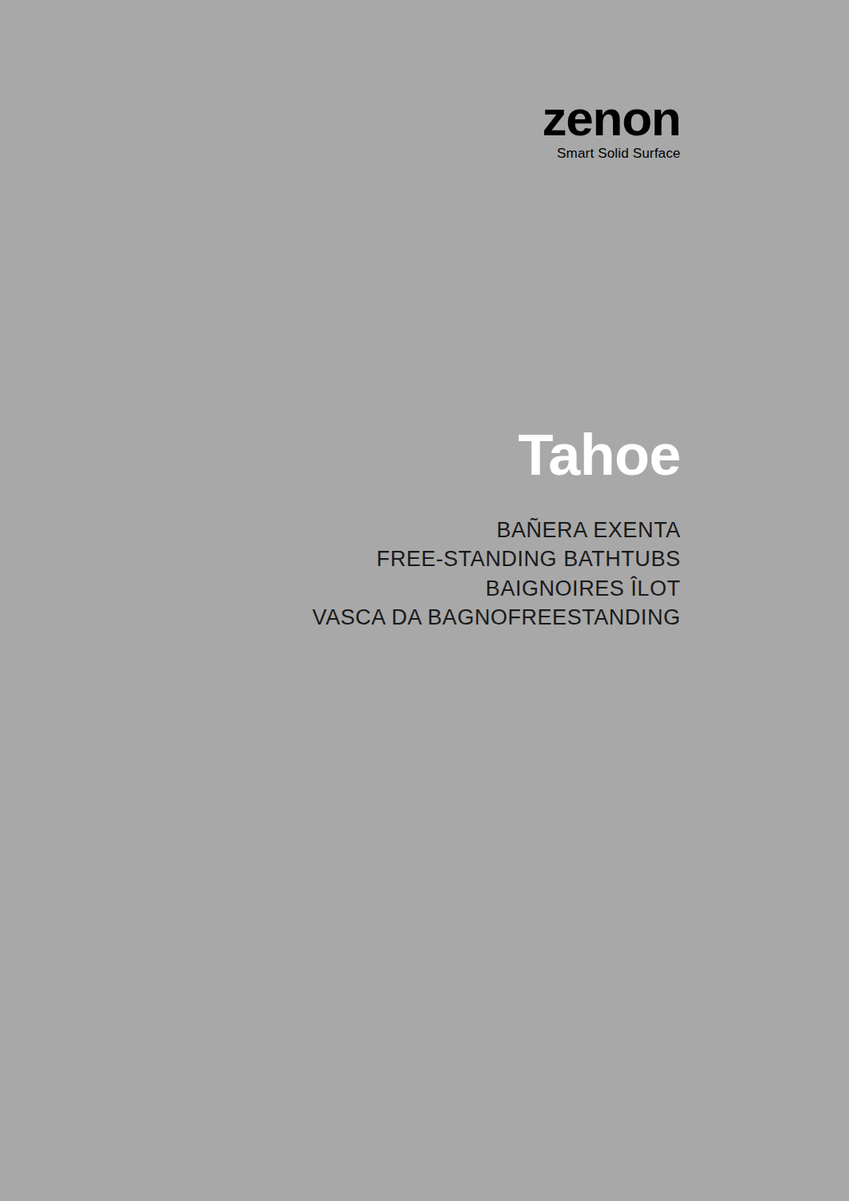zenon
Smart Solid Surface
Tahoe
Bañera exenta
Free-standing bathtubs
Baignoires îlot
Vasca da bagnofreestanding